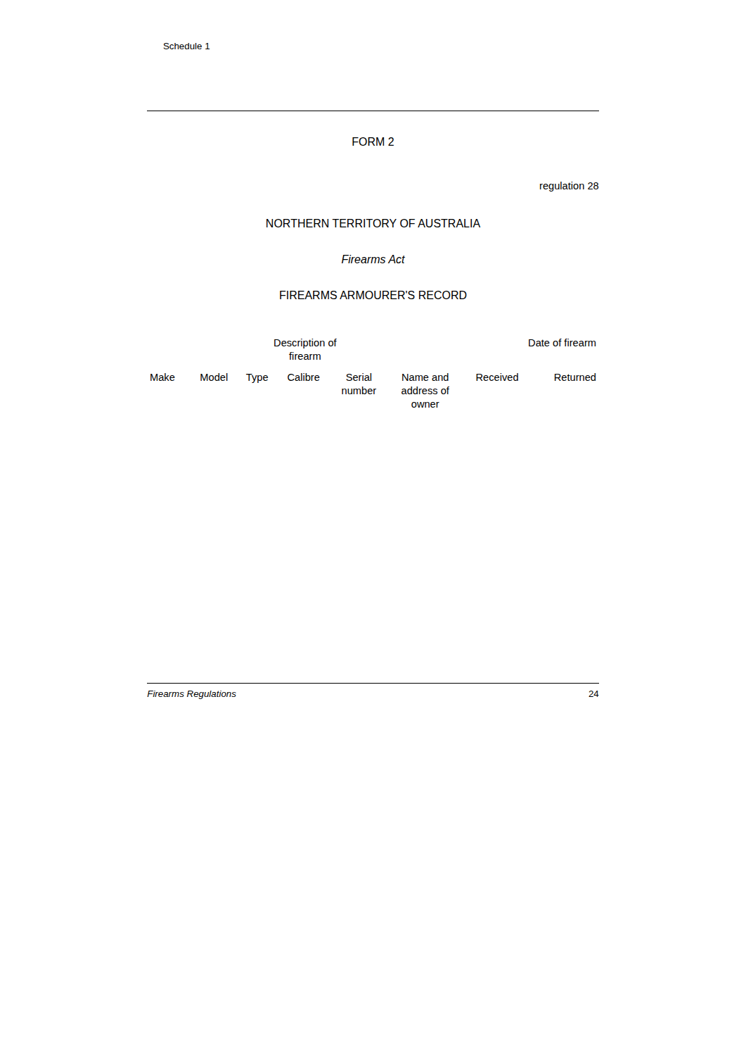Schedule 1
FORM 2
regulation 28
NORTHERN TERRITORY OF AUSTRALIA
Firearms Act
FIREARMS ARMOURER'S RECORD
| Description of firearm | Date of firearm |
| --- | --- |
| Make | Model | Type | Calibre | Serial number | Name and address of owner | Received | Returned |
Firearms Regulations 24